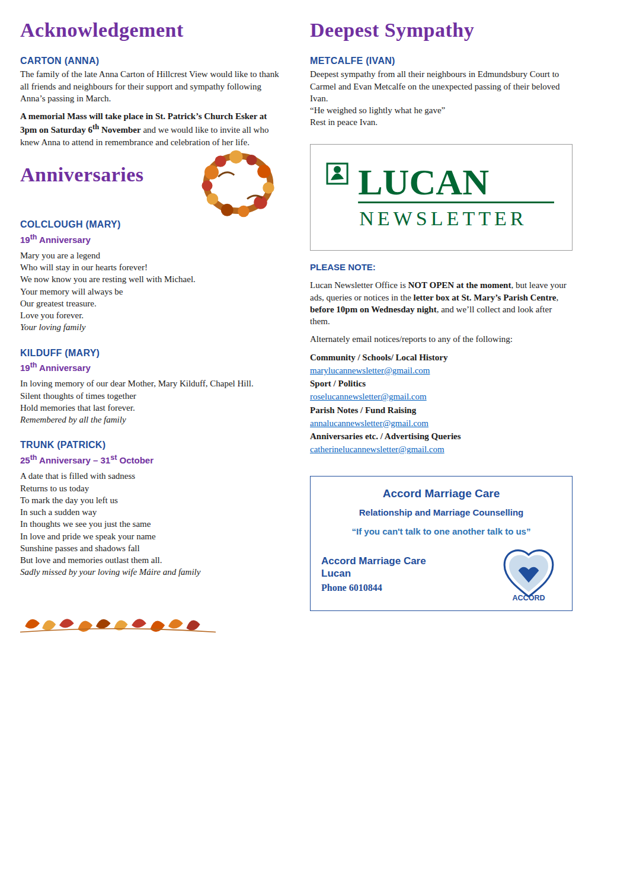Acknowledgement
CARTON (ANNA)
The family of the late Anna Carton of Hillcrest View would like to thank all friends and neighbours for their support and sympathy following Anna’s passing in March.
A memorial Mass will take place in St. Patrick’s Church Esker at 3pm on Saturday 6th November and we would like to invite all who knew Anna to attend in remembrance and celebration of her life.
Anniversaries
COLCLOUGH (MARY)
19th Anniversary
Mary you are a legend
Who will stay in our hearts forever!
We now know you are resting well with Michael.
Your memory will always be
Our greatest treasure.
Love you forever.
Your loving family
KILDUFF (MARY)
19th Anniversary
In loving memory of our dear Mother, Mary Kilduff, Chapel Hill.
Silent thoughts of times together
Hold memories that last forever.
Remembered by all the family
TRUNK (PATRICK)
25th Anniversary – 31st October
A date that is filled with sadness
Returns to us today
To mark the day you left us
In such a sudden way
In thoughts we see you just the same
In love and pride we speak your name
Sunshine passes and shadows fall
But love and memories outlast them all.
Sadly missed by your loving wife Máire and family
Deepest Sympathy
METCALFE (IVAN)
Deepest sympathy from all their neighbours in Edmundsbury Court to Carmel and Evan Metcalfe on the unexpected passing of their beloved Ivan.
“He weighed so lightly what he gave”
Rest in peace Ivan.
PLEASE NOTE:
Lucan Newsletter Office is NOT OPEN at the moment, but leave your ads, queries or notices in the letter box at St. Mary’s Parish Centre, before 10pm on Wednesday night, and we’ll collect and look after them.
Alternately email notices/reports to any of the following:
Community / Schools/ Local History
marylucannewsletter@gmail.com
Sport / Politics
roselucannewsletter@gmail.com
Parish Notes / Fund Raising
annalucannewsletter@gmail.com
Anniversaries etc. / Advertising Queries
catherinelucannewsletter@gmail.com
Accord Marriage Care
Relationship and Marriage Counselling
“If you can't talk to one another talk to us”
Accord Marriage Care
Lucan Phone 6010844